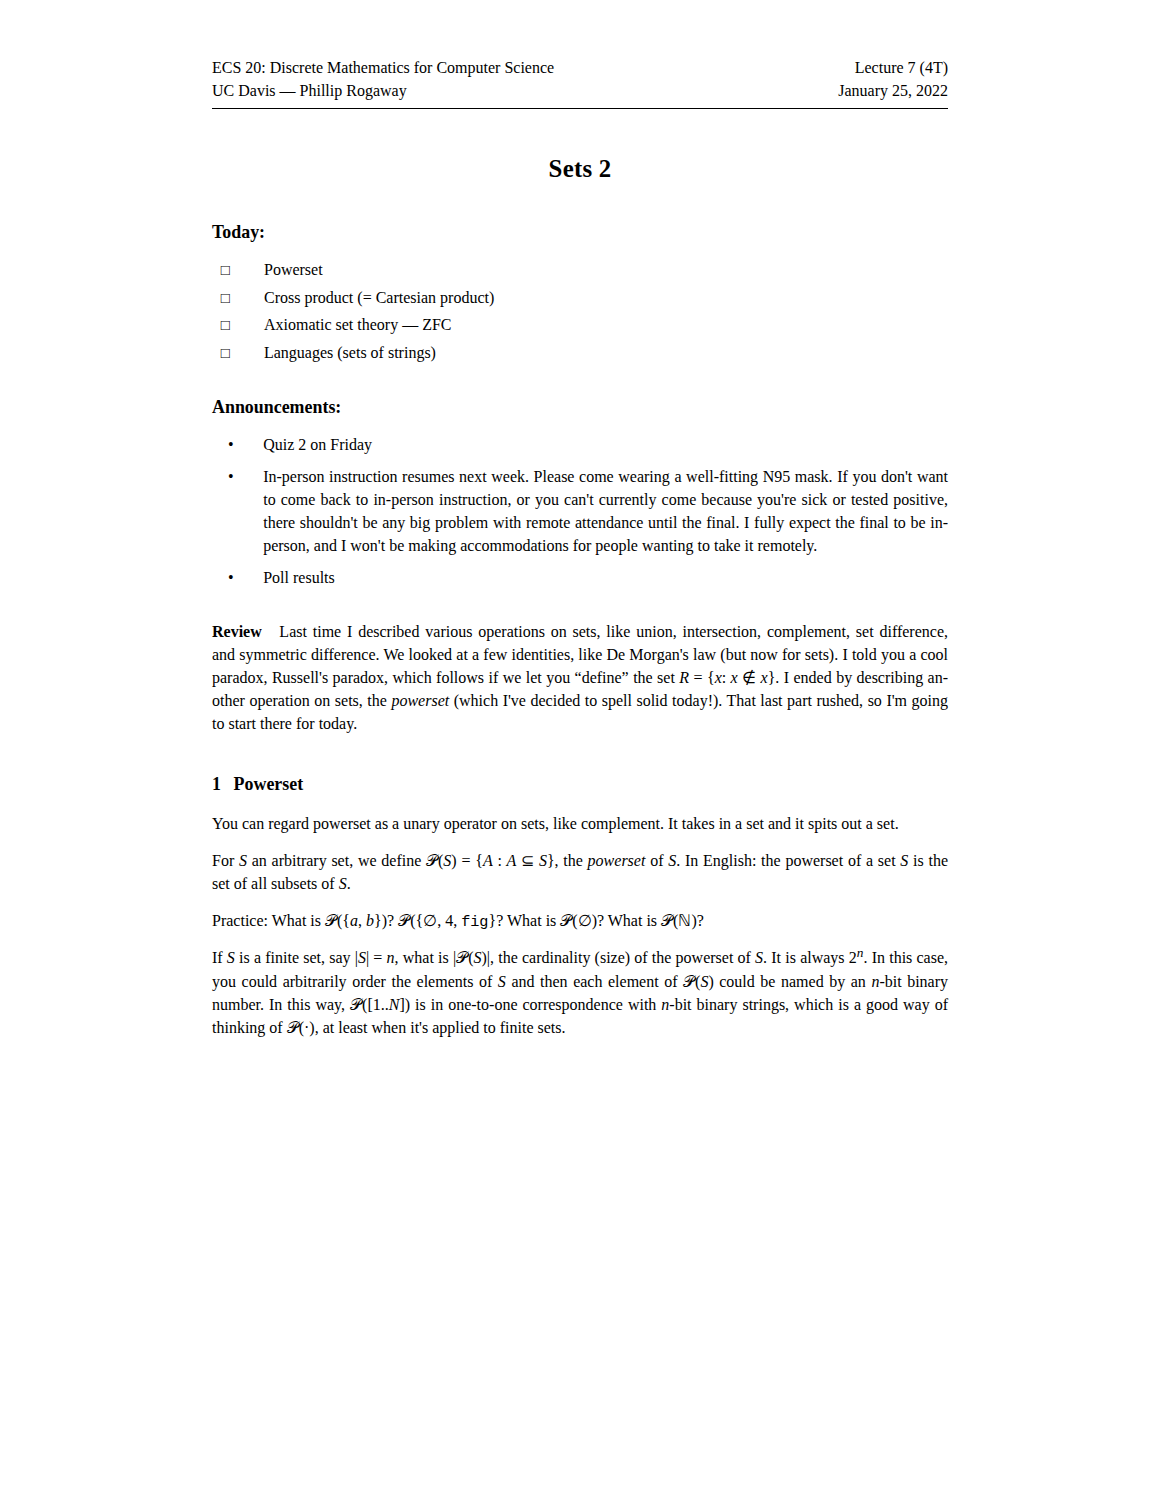| ECS 20: Discrete Mathematics for Computer Science | Lecture 7 (4T) |
| UC Davis — Phillip Rogaway | January 25, 2022 |
Sets 2
Today:
Powerset
Cross product (= Cartesian product)
Axiomatic set theory — ZFC
Languages (sets of strings)
Announcements:
Quiz 2 on Friday
In-person instruction resumes next week. Please come wearing a well-fitting N95 mask. If you don't want to come back to in-person instruction, or you can't currently come because you're sick or tested positive, there shouldn't be any big problem with remote attendance until the final. I fully expect the final to be in-person, and I won't be making accommodations for people wanting to take it remotely.
Poll results
Review Last time I described various operations on sets, like union, intersection, complement, set difference, and symmetric difference. We looked at a few identities, like De Morgan's law (but now for sets). I told you a cool paradox, Russell's paradox, which follows if we let you “define” the set R = {x: x ∉ x}. I ended by describing another operation on sets, the powerset (which I've decided to spell solid today!). That last part rushed, so I'm going to start there for today.
1 Powerset
You can regard powerset as a unary operator on sets, like complement. It takes in a set and it spits out a set.
For S an arbitrary set, we define 𝒫(S) = {A : A ⊆ S}, the powerset of S. In English: the powerset of a set S is the set of all subsets of S.
Practice: What is 𝒫({a, b})? 𝒫({∅, 4, fig}? What is 𝒫(∅)? What is 𝒫(ℕ)?
If S is a finite set, say |S| = n, what is |𝒫(S)|, the cardinality (size) of the powerset of S. It is always 2n. In this case, you could arbitrarily order the elements of S and then each element of 𝒫(S) could be named by an n-bit binary number. In this way, 𝒫([1..N]) is in one-to-one correspondence with n-bit binary strings, which is a good way of thinking of 𝒫(·), at least when it's applied to finite sets.